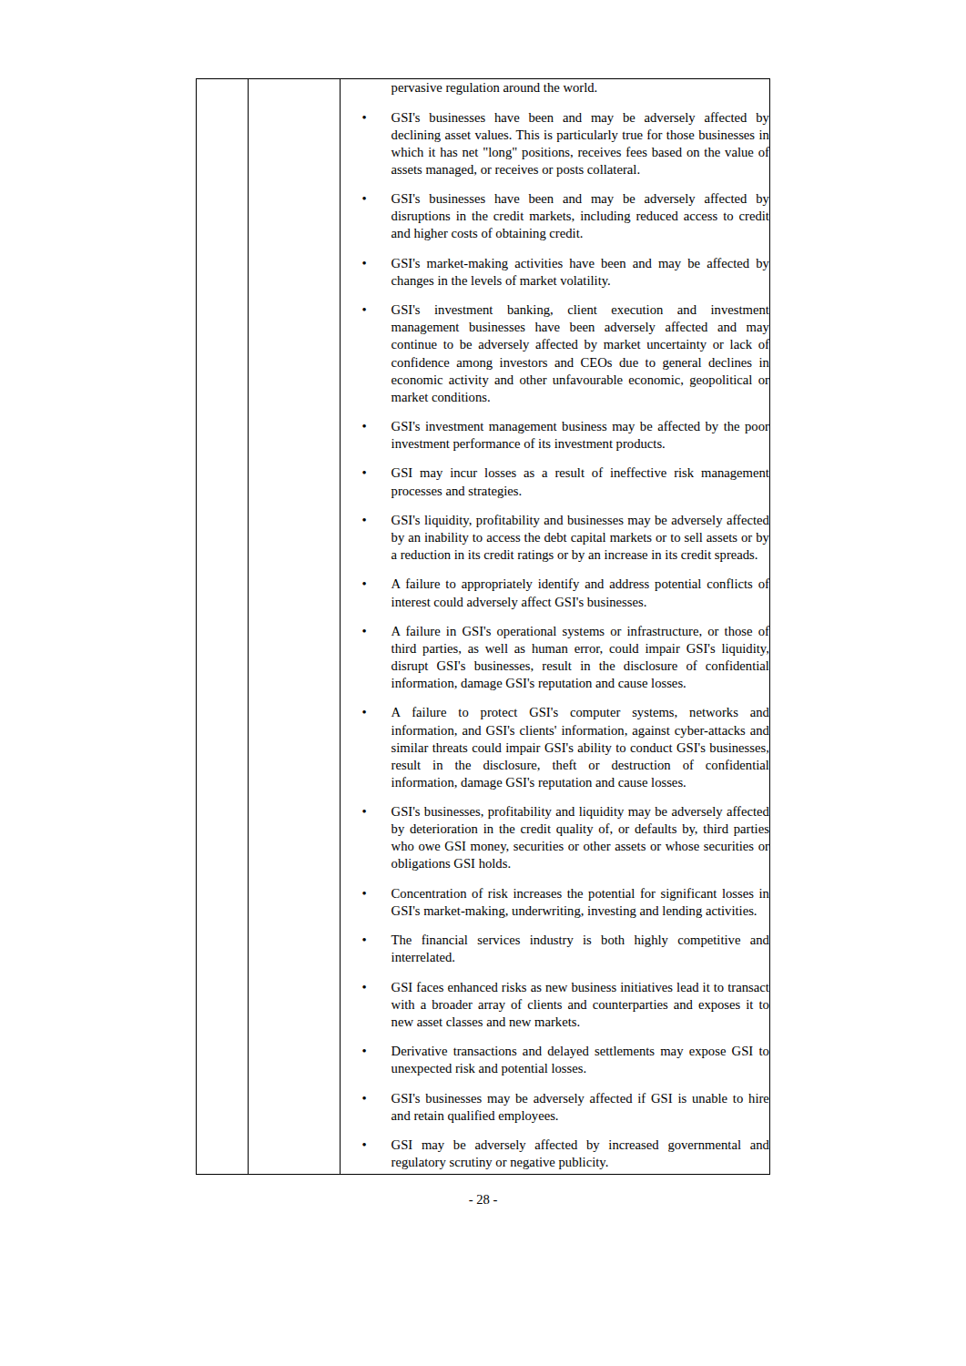| | | pervasive regulation around the world. GSI's businesses have been and may be adversely affected by declining asset values. This is particularly true for those businesses in which it has net "long" positions, receives fees based on the value of assets managed, or receives or posts collateral. GSI's businesses have been and may be adversely affected by disruptions in the credit markets, including reduced access to credit and higher costs of obtaining credit. GSI's market-making activities have been and may be affected by changes in the levels of market volatility. GSI's investment banking, client execution and investment management businesses have been adversely affected and may continue to be adversely affected by market uncertainty or lack of confidence among investors and CEOs due to general declines in economic activity and other unfavourable economic, geopolitical or market conditions. GSI's investment management business may be affected by the poor investment performance of its investment products. GSI may incur losses as a result of ineffective risk management processes and strategies. GSI's liquidity, profitability and businesses may be adversely affected by an inability to access the debt capital markets or to sell assets or by a reduction in its credit ratings or by an increase in its credit spreads. A failure to appropriately identify and address potential conflicts of interest could adversely affect GSI's businesses. A failure in GSI's operational systems or infrastructure, or those of third parties, as well as human error, could impair GSI's liquidity, disrupt GSI's businesses, result in the disclosure of confidential information, damage GSI's reputation and cause losses. A failure to protect GSI's computer systems, networks and information, and GSI's clients' information, against cyber-attacks and similar threats could impair GSI's ability to conduct GSI's businesses, result in the disclosure, theft or destruction of confidential information, damage GSI's reputation and cause losses. GSI's businesses, profitability and liquidity may be adversely affected by deterioration in the credit quality of, or defaults by, third parties who owe GSI money, securities or other assets or whose securities or obligations GSI holds. Concentration of risk increases the potential for significant losses in GSI's market-making, underwriting, investing and lending activities. The financial services industry is both highly competitive and interrelated. GSI faces enhanced risks as new business initiatives lead it to transact with a broader array of clients and counterparties and exposes it to new asset classes and new markets. Derivative transactions and delayed settlements may expose GSI to unexpected risk and potential losses. GSI's businesses may be adversely affected if GSI is unable to hire and retain qualified employees. GSI may be adversely affected by increased governmental and regulatory scrutiny or negative publicity. |
- 28 -